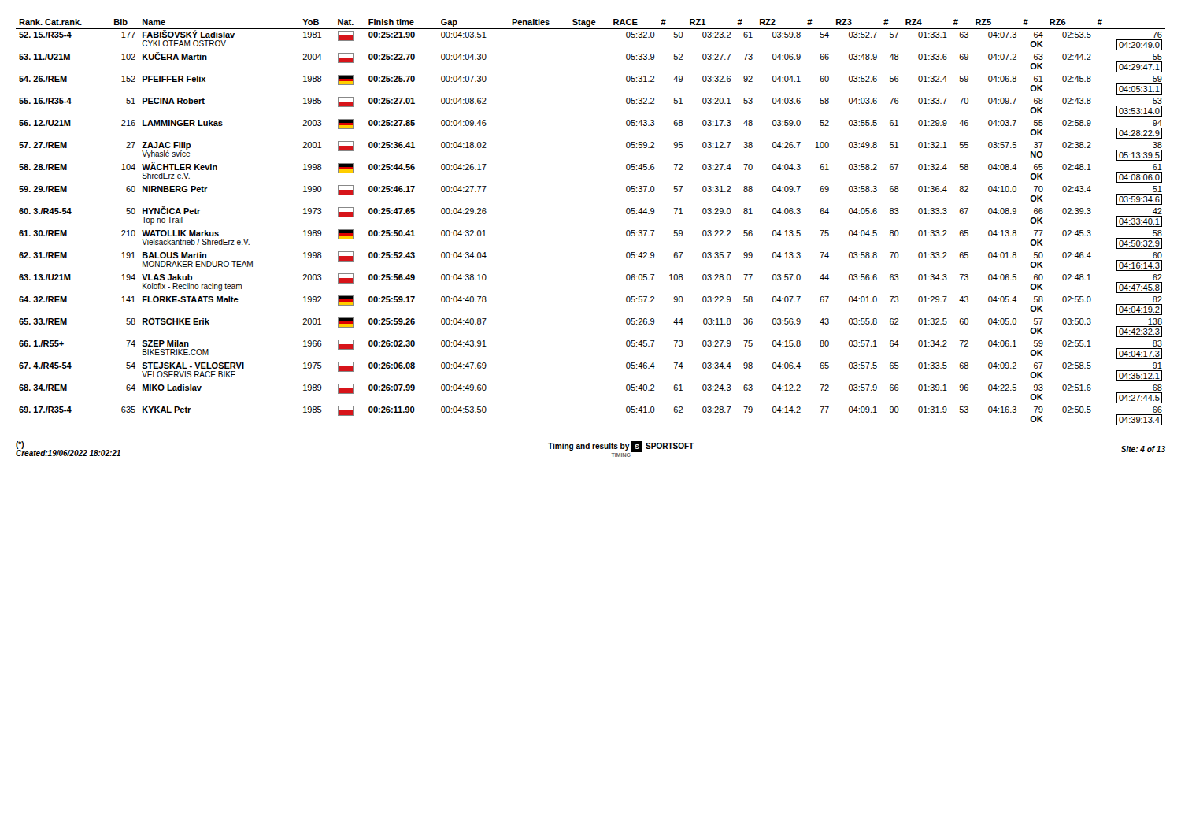| Rank. Cat.rank. | Bib | Name | YoB | Nat. | Finish time | Gap | Penalties | Stage | RACE | # | RZ1 | # | RZ2 | # | RZ3 | # | RZ4 | # | RZ5 | # | RZ6 | # |
| --- | --- | --- | --- | --- | --- | --- | --- | --- | --- | --- | --- | --- | --- | --- | --- | --- | --- | --- | --- | --- | --- | --- |
| 52. 15./R35-4 | 177 | FABIŠOVSKÝ Ladislav CYKLOTEAM OSTROV | 1981 | | 00:25:21.90 | 00:04:03.51 | | | 05:32.0 | 50 | 03:23.2 | 61 | 03:59.8 | 54 | 03:52.7 | 57 | 01:33.1 | 63 | 04:07.3 | 64 OK | 02:53.5 | 76 04:20:49.0 |
| 53. 11./U21M | 102 | KUČERA Martin | 2004 | | 00:25:22.70 | 00:04:04.30 | | | 05:33.9 | 52 | 03:27.7 | 73 | 04:06.9 | 66 | 03:48.9 | 48 | 01:33.6 | 69 | 04:07.2 | 63 OK | 02:44.2 | 55 04:29:47.1 |
| 54. 26./REM | 152 | PFEIFFER Felix | 1988 | | 00:25:25.70 | 00:04:07.30 | | | 05:31.2 | 49 | 03:32.6 | 92 | 04:04.1 | 60 | 03:52.6 | 56 | 01:32.4 | 59 | 04:06.8 | 61 OK | 02:45.8 | 59 04:05:31.1 |
| 55. 16./R35-4 | 51 | PECINA Robert | 1985 | | 00:25:27.01 | 00:04:08.62 | | | 05:32.2 | 51 | 03:20.1 | 53 | 04:03.6 | 58 | 04:03.6 | 76 | 01:33.7 | 70 | 04:09.7 | 68 OK | 02:43.8 | 53 03:53:14.0 |
| 56. 12./U21M | 216 | LAMMINGER Lukas | 2003 | | 00:25:27.85 | 00:04:09.46 | | | 05:43.3 | 68 | 03:17.3 | 48 | 03:59.0 | 52 | 03:55.5 | 61 | 01:29.9 | 46 | 04:03.7 | 55 OK | 02:58.9 | 94 04:28:22.9 |
| 57. 27./REM | 27 | ZAJAC Filip Vyhaslé svíce | 2001 | | 00:25:36.41 | 00:04:18.02 | | | 05:59.2 | 95 | 03:12.7 | 38 | 04:26.7 | 100 | 03:49.8 | 51 | 01:32.1 | 55 | 03:57.5 | 37 NO | 02:38.2 | 38 05:13:39.5 |
| 58. 28./REM | 104 | WÄCHTLER Kevin ShredErz e.V. | 1998 | | 00:25:44.56 | 00:04:26.17 | | | 05:45.6 | 72 | 03:27.4 | 70 | 04:04.3 | 61 | 03:58.2 | 67 | 01:32.4 | 58 | 04:08.4 | 65 OK | 02:48.1 | 61 04:08:06.0 |
| 59. 29./REM | 60 | NIRNBERG Petr | 1990 | | 00:25:46.17 | 00:04:27.77 | | | 05:37.0 | 57 | 03:31.2 | 88 | 04:09.7 | 69 | 03:58.3 | 68 | 01:36.4 | 82 | 04:10.0 | 70 OK | 02:43.4 | 51 03:59:34.6 |
| 60. 3./R45-54 | 50 | HYNČICA Petr Top no Trail | 1973 | | 00:25:47.65 | 00:04:29.26 | | | 05:44.9 | 71 | 03:29.0 | 81 | 04:06.3 | 64 | 04:05.6 | 83 | 01:33.3 | 67 | 04:08.9 | 66 OK | 02:39.3 | 42 04:33:40.1 |
| 61. 30./REM | 210 | WATOLLIK Markus Vielsackantrieb / ShredErz e.V. | 1989 | | 00:25:50.41 | 00:04:32.01 | | | 05:37.7 | 59 | 03:22.2 | 56 | 04:13.5 | 75 | 04:04.5 | 80 | 01:33.2 | 65 | 04:13.8 | 77 OK | 02:45.3 | 58 04:50:32.9 |
| 62. 31./REM | 191 | BALOUS Martin MONDRAKER ENDURO TEAM | 1998 | | 00:25:52.43 | 00:04:34.04 | | | 05:42.9 | 67 | 03:35.7 | 99 | 04:13.3 | 74 | 03:58.8 | 70 | 01:33.2 | 65 | 04:01.8 | 50 OK | 02:46.4 | 60 04:16:14.3 |
| 63. 13./U21M | 194 | VLAS Jakub Kolofix - Reclino racing team | 2003 | | 00:25:56.49 | 00:04:38.10 | | | 06:05.7 | 108 | 03:28.0 | 77 | 03:57.0 | 44 | 03:56.6 | 63 | 01:34.3 | 73 | 04:06.5 | 60 OK | 02:48.1 | 62 04:47:45.8 |
| 64. 32./REM | 141 | FLÖRKE-STAATS Malte | 1992 | | 00:25:59.17 | 00:04:40.78 | | | 05:57.2 | 90 | 03:22.9 | 58 | 04:07.7 | 67 | 04:01.0 | 73 | 01:29.7 | 43 | 04:05.4 | 58 OK | 02:55.0 | 82 04:04:19.2 |
| 65. 33./REM | 58 | RÖTSCHKE Erik | 2001 | | 00:25:59.26 | 00:04:40.87 | | | 05:26.9 | 44 | 03:11.8 | 36 | 03:56.9 | 43 | 03:55.8 | 62 | 01:32.5 | 60 | 04:05.0 | 57 OK | 03:50.3 | 138 04:42:32.3 |
| 66. 1./R55+ | 74 | SZEP Milan BIKESTRIKE.COM | 1966 | | 00:26:02.30 | 00:04:43.91 | | | 05:45.7 | 73 | 03:27.9 | 75 | 04:15.8 | 80 | 03:57.1 | 64 | 01:34.2 | 72 | 04:06.1 | 59 OK | 02:55.1 | 83 04:04:17.3 |
| 67. 4./R45-54 | 54 | STEJSKAL - VELOSERVI VELOSERVIS RACE BIKE | 1975 | | 00:26:06.08 | 00:04:47.69 | | | 05:46.4 | 74 | 03:34.4 | 98 | 04:06.4 | 65 | 03:57.5 | 65 | 01:33.5 | 68 | 04:09.2 | 67 OK | 02:58.5 | 91 04:35:12.1 |
| 68. 34./REM | 64 | MIKO Ladislav | 1989 | | 00:26:07.99 | 00:04:49.60 | | | 05:40.2 | 61 | 03:24.3 | 63 | 04:12.2 | 72 | 03:57.9 | 66 | 01:39.1 | 96 | 04:22.5 | 93 OK | 02:51.6 | 68 04:27:44.5 |
| 69. 17./R35-4 | 635 | KYKAL Petr | 1985 | | 00:26:11.90 | 00:04:53.50 | | | 05:41.0 | 62 | 03:28.7 | 79 | 04:14.2 | 77 | 04:09.1 | 90 | 01:31.9 | 53 | 04:16.3 | 79 OK | 02:50.5 | 66 04:39:13.4 |
(*)
Created:19/06/2022 18:02:21
Timing and results by SSPORTSOFTTIMING
Site: 4 of 13